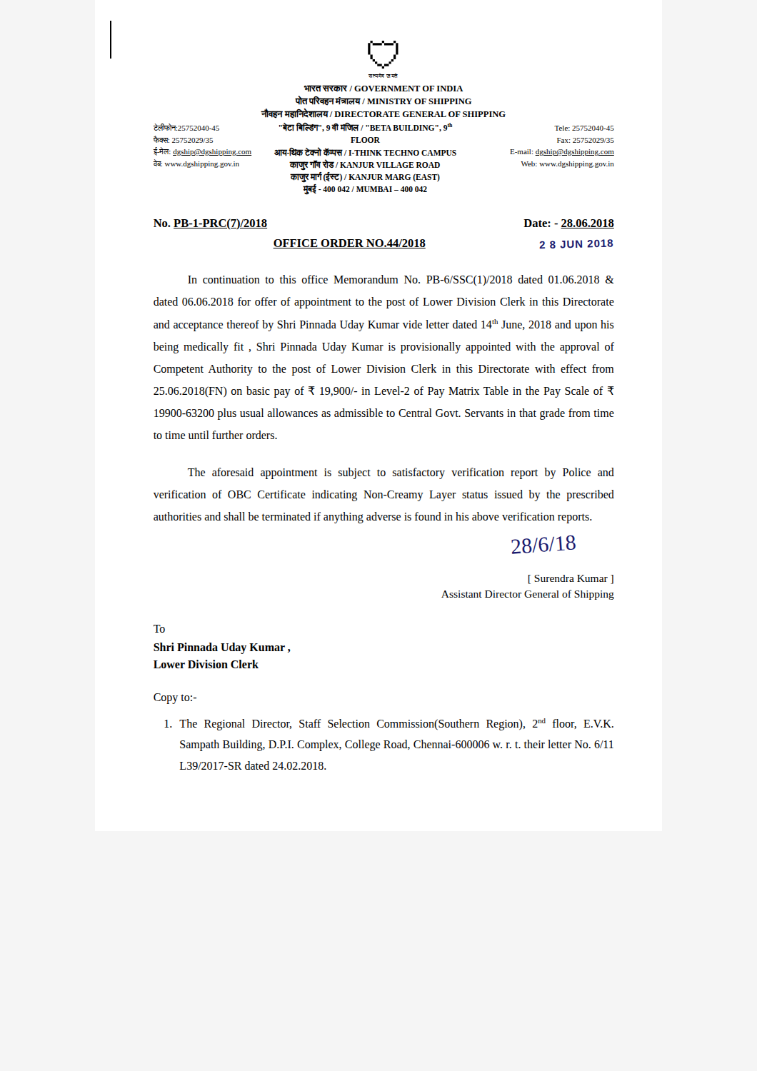🛡 सत्यमेव जयते
भारत सरकार / GOVERNMENT OF INDIA
पोत परिवहन मंत्रालय / MINISTRY OF SHIPPING
नौवहन महानिदेशालय / DIRECTORATE GENERAL OF SHIPPING
टेलीफोन:25752040-45
फैक्स: 25752029/35
ई-मेल: dgship@dgshipping.com
वेब: www.dgshipping.gov.in
"बेटा बिल्डिंग", 9 वी मंजिल / "BETA BUILDING", 9th FLOOR
आय-थिंक टेक्नो कॅम्पस / I-THINK TECHNO CAMPUS
कांजुर गाँव रोड / KANJUR VILLAGE ROAD
कांजुर मार्ग (ईस्ट) / KANJUR MARG (EAST)
मुंबई - 400 042 / MUMBAI – 400 042
Tele: 25752040-45
Fax: 25752029/35
E-mail: dgship@dgshipping.com
Web: www.dgshipping.gov.in
No. PB-1-PRC(7)/2018
Date: - 28.06.2018
OFFICE ORDER NO.44/2018
2 8 JUN 2018
In continuation to this office Memorandum No. PB-6/SSC(1)/2018 dated 01.06.2018 & dated 06.06.2018 for offer of appointment to the post of Lower Division Clerk in this Directorate and acceptance thereof by Shri Pinnada Uday Kumar vide letter dated 14th June, 2018 and upon his being medically fit , Shri Pinnada Uday Kumar is provisionally appointed with the approval of Competent Authority to the post of Lower Division Clerk in this Directorate with effect from 25.06.2018(FN) on basic pay of ₹ 19,900/- in Level-2 of Pay Matrix Table in the Pay Scale of ₹ 19900-63200 plus usual allowances as admissible to Central Govt. Servants in that grade from time to time until further orders.
The aforesaid appointment is subject to satisfactory verification report by Police and verification of OBC Certificate indicating Non-Creamy Layer status issued by the prescribed authorities and shall be terminated if anything adverse is found in his above verification reports.
28/6/18 [ Surendra Kumar ] Assistant Director General of Shipping
To
Shri Pinnada Uday Kumar ,
Lower Division Clerk
Copy to:-
The Regional Director, Staff Selection Commission(Southern Region), 2nd floor, E.V.K. Sampath Building, D.P.I. Complex, College Road, Chennai-600006 w. r. t. their letter No. 6/11 L39/2017-SR dated 24.02.2018.